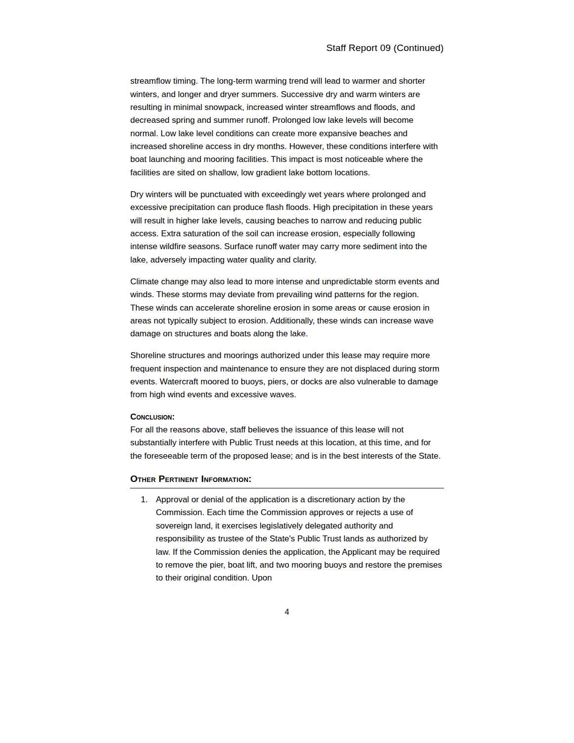Staff Report 09 (Continued)
streamflow timing. The long-term warming trend will lead to warmer and shorter winters, and longer and dryer summers. Successive dry and warm winters are resulting in minimal snowpack, increased winter streamflows and floods, and decreased spring and summer runoff. Prolonged low lake levels will become normal. Low lake level conditions can create more expansive beaches and increased shoreline access in dry months. However, these conditions interfere with boat launching and mooring facilities. This impact is most noticeable where the facilities are sited on shallow, low gradient lake bottom locations.
Dry winters will be punctuated with exceedingly wet years where prolonged and excessive precipitation can produce flash floods. High precipitation in these years will result in higher lake levels, causing beaches to narrow and reducing public access. Extra saturation of the soil can increase erosion, especially following intense wildfire seasons. Surface runoff water may carry more sediment into the lake, adversely impacting water quality and clarity.
Climate change may also lead to more intense and unpredictable storm events and winds. These storms may deviate from prevailing wind patterns for the region. These winds can accelerate shoreline erosion in some areas or cause erosion in areas not typically subject to erosion. Additionally, these winds can increase wave damage on structures and boats along the lake.
Shoreline structures and moorings authorized under this lease may require more frequent inspection and maintenance to ensure they are not displaced during storm events. Watercraft moored to buoys, piers, or docks are also vulnerable to damage from high wind events and excessive waves.
Conclusion:
For all the reasons above, staff believes the issuance of this lease will not substantially interfere with Public Trust needs at this location, at this time, and for the foreseeable term of the proposed lease; and is in the best interests of the State.
Other Pertinent Information:
Approval or denial of the application is a discretionary action by the Commission. Each time the Commission approves or rejects a use of sovereign land, it exercises legislatively delegated authority and responsibility as trustee of the State's Public Trust lands as authorized by law. If the Commission denies the application, the Applicant may be required to remove the pier, boat lift, and two mooring buoys and restore the premises to their original condition. Upon
4